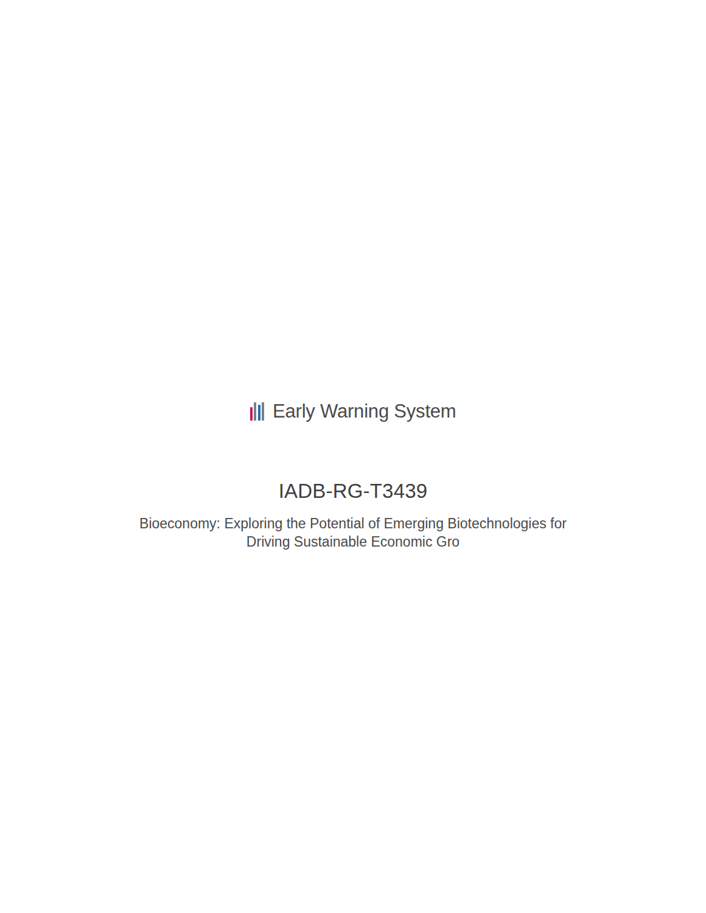Early Warning System
IADB-RG-T3439
Bioeconomy: Exploring the Potential of Emerging Biotechnologies for Driving Sustainable Economic Gro